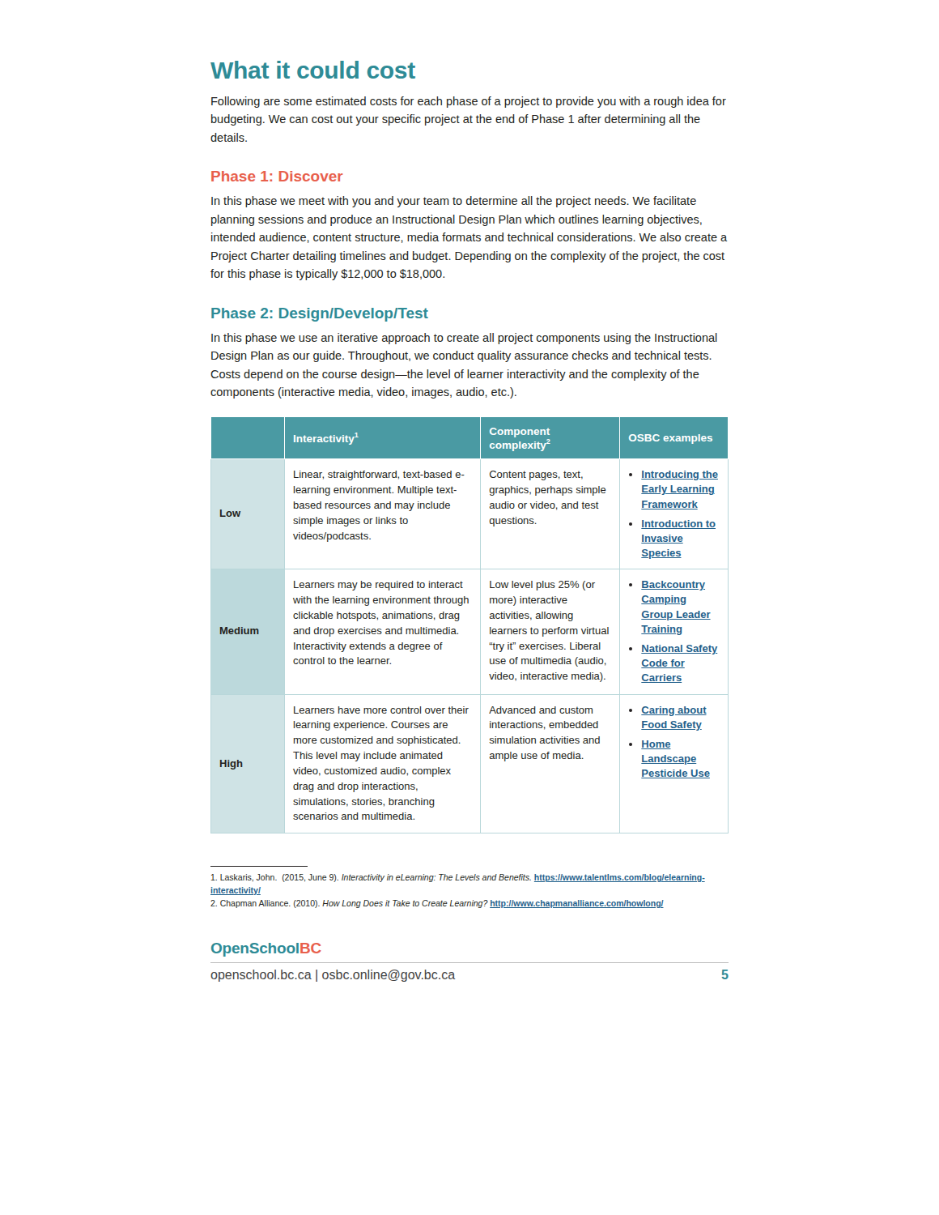What it could cost
Following are some estimated costs for each phase of a project to provide you with a rough idea for budgeting. We can cost out your specific project at the end of Phase 1 after determining all the details.
Phase 1: Discover
In this phase we meet with you and your team to determine all the project needs. We facilitate planning sessions and produce an Instructional Design Plan which outlines learning objectives, intended audience, content structure, media formats and technical considerations. We also create a Project Charter detailing timelines and budget. Depending on the complexity of the project, the cost for this phase is typically $12,000 to $18,000.
Phase 2: Design/Develop/Test
In this phase we use an iterative approach to create all project components using the Instructional Design Plan as our guide. Throughout, we conduct quality assurance checks and technical tests. Costs depend on the course design—the level of learner interactivity and the complexity of the components (interactive media, video, images, audio, etc.).
| | Interactivity 1 | Component complexity 2 | OSBC examples |
| --- | --- | --- | --- |
| Low | Linear, straightforward, text-based e-learning environment. Multiple text-based resources and may include simple images or links to videos/podcasts. | Content pages, text, graphics, perhaps simple audio or video, and test questions. | Introducing the Early Learning Framework Introduction to Invasive Species |
| Medium | Learners may be required to interact with the learning environment through clickable hotspots, animations, drag and drop exercises and multimedia. Interactivity extends a degree of control to the learner. | Low level plus 25% (or more) interactive activities, allowing learners to perform virtual “try it” exercises. Liberal use of multimedia (audio, video, interactive media). | Backcountry Camping Group Leader Training National Safety Code for Carriers |
| High | Learners have more control over their learning experience. Courses are more customized and sophisticated. This level may include animated video, customized audio, complex drag and drop interactions, simulations, stories, branching scenarios and multimedia. | Advanced and custom interactions, embedded simulation activities and ample use of media. | Caring about Food Safety Home Landscape Pesticide Use |
1. Laskaris, John. (2015, June 9). Interactivity in eLearning: The Levels and Benefits. https://www.talentlms.com/blog/elearning-interactivity/
2. Chapman Alliance. (2010). How Long Does it Take to Create Learning? http://www.chapmanalliance.com/howlong/
OpenSchoolBC
openschool.bc.ca | osbc.online@gov.bc.ca 5